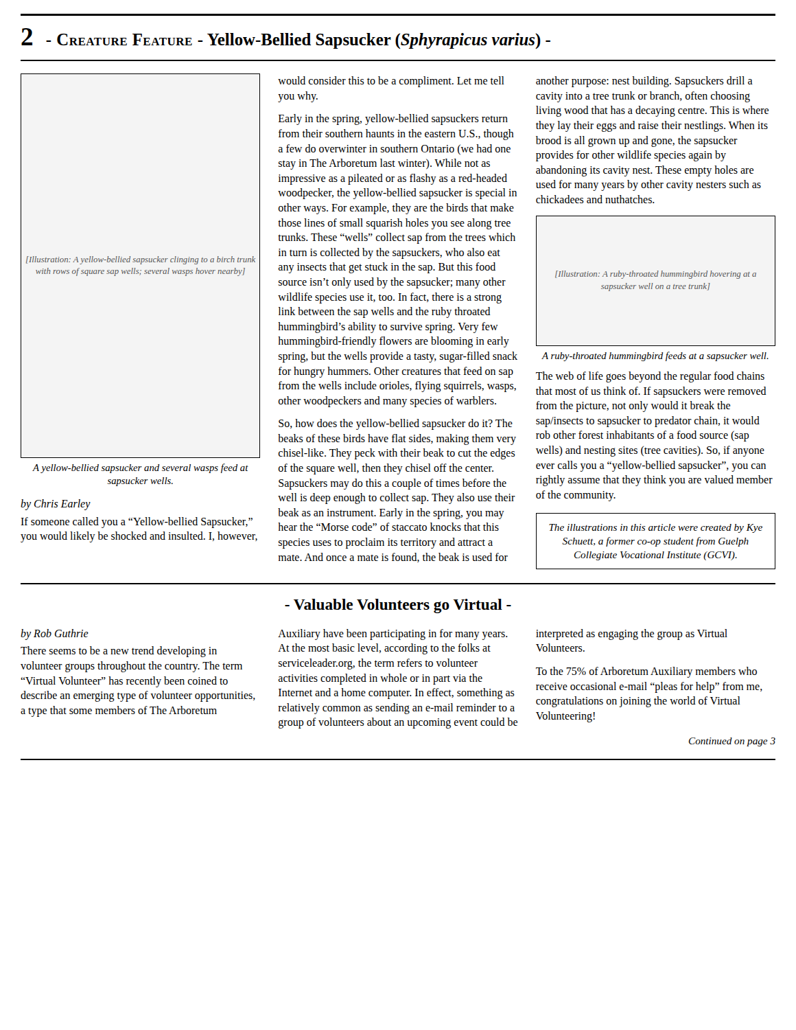2 - Creature Feature - Yellow-Bellied Sapsucker (Sphyrapicus varius) -
[Illustration: A yellow-bellied sapsucker clinging to a birch trunk with rows of square sap wells; several wasps hover nearby]
A yellow-bellied sapsucker and several wasps feed at sapsucker wells.
by Chris Earley
If someone called you a “Yellow-bellied Sapsucker,” you would likely be shocked and insulted. I, however, would consider this to be a compliment. Let me tell you why.
Early in the spring, yellow-bellied sapsuckers return from their southern haunts in the eastern U.S., though a few do overwinter in southern Ontario (we had one stay in The Arboretum last winter). While not as impressive as a pileated or as flashy as a red-headed woodpecker, the yellow-bellied sapsucker is special in other ways. For example, they are the birds that make those lines of small squarish holes you see along tree trunks. These “wells” collect sap from the trees which in turn is collected by the sapsuckers, who also eat any insects that get stuck in the sap. But this food source isn’t only used by the sapsucker; many other wildlife species use it, too. In fact, there is a strong link between the sap wells and the ruby throated hummingbird’s ability to survive spring. Very few hummingbird-friendly flowers are blooming in early spring, but the wells provide a tasty, sugar-filled snack for hungry hummers. Other creatures that feed on sap from the wells include orioles, flying squirrels, wasps, other woodpeckers and many species of warblers.
So, how does the yellow-bellied sapsucker do it? The beaks of these birds have flat sides, making them very chisel-like. They peck with their beak to cut the edges of the square well, then they chisel off the center. Sapsuckers may do this a couple of times before the well is deep enough to collect sap. They also use their beak as an instrument. Early in the spring, you may hear the “Morse code” of staccato knocks that this species uses to proclaim its territory and attract a mate. And once a mate is found, the beak is used for another purpose: nest building. Sapsuckers drill a cavity into a tree trunk or branch, often choosing living wood that has a decaying centre. This is where they lay their eggs and raise their nestlings. When its brood is all grown up and gone, the sapsucker provides for other wildlife species again by abandoning its cavity nest. These empty holes are used for many years by other cavity nesters such as chickadees and nuthatches.
[Illustration: A ruby-throated hummingbird hovering at a sapsucker well on a tree trunk]
A ruby-throated hummingbird feeds at a sapsucker well.
The web of life goes beyond the regular food chains that most of us think of. If sapsuckers were removed from the picture, not only would it break the sap/insects to sapsucker to predator chain, it would rob other forest inhabitants of a food source (sap wells) and nesting sites (tree cavities). So, if anyone ever calls you a “yellow-bellied sapsucker”, you can rightly assume that they think you are valued member of the community.
The illustrations in this article were created by Kye Schuett, a former co-op student from Guelph Collegiate Vocational Institute (GCVI).
- Valuable Volunteers go Virtual -
by Rob Guthrie
There seems to be a new trend developing in volunteer groups throughout the country. The term “Virtual Volunteer” has recently been coined to describe an emerging type of volunteer opportunities, a type that some members of The Arboretum Auxiliary have been participating in for many years. At the most basic level, according to the folks at serviceleader.org, the term refers to volunteer activities completed in whole or in part via the Internet and a home computer. In effect, something as relatively common as sending an e-mail reminder to a group of volunteers about an upcoming event could be interpreted as engaging the group as Virtual Volunteers.
To the 75% of Arboretum Auxiliary members who receive occasional e-mail “pleas for help” from me, congratulations on joining the world of Virtual Volunteering!
Continued on page 3